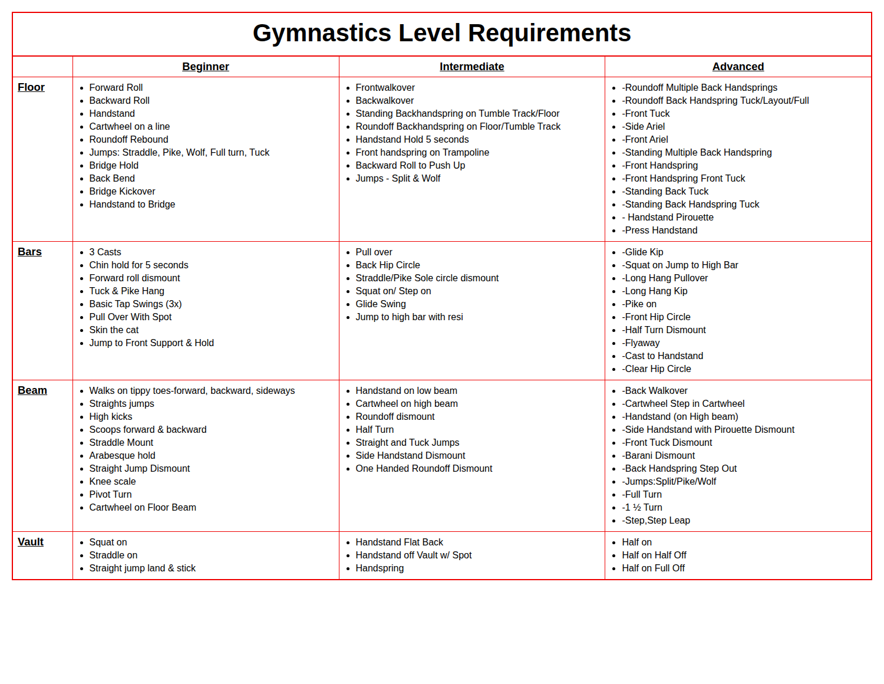Gymnastics Level Requirements
| | Beginner | Intermediate | Advanced |
| --- | --- | --- | --- |
| Floor | Forward Roll Backward Roll Handstand Cartwheel on a line Roundoff Rebound Jumps: Straddle, Pike, Wolf, Full turn, Tuck Bridge Hold Back Bend Bridge Kickover Handstand to Bridge | Frontwalkover Backwalkover Standing Backhandspring on Tumble Track/Floor Roundoff Backhandspring on Floor/Tumble Track Handstand Hold 5 seconds Front handspring on Trampoline Backward Roll to Push Up Jumps - Split & Wolf | -Roundoff Multiple Back Handsprings -Roundoff Back Handspring Tuck/Layout/Full -Front Tuck -Side Ariel -Front Ariel -Standing Multiple Back Handspring -Front Handspring -Front Handspring Front Tuck -Standing Back Tuck -Standing Back Handspring Tuck - Handstand Pirouette -Press Handstand |
| Bars | 3 Casts Chin hold for 5 seconds Forward roll dismount Tuck & Pike Hang Basic Tap Swings (3x) Pull Over With Spot Skin the cat Jump to Front Support & Hold | Pull over Back Hip Circle Straddle/Pike Sole circle dismount Squat on/ Step on Glide Swing Jump to high bar with resi | -Glide Kip -Squat on Jump to High Bar -Long Hang Pullover -Long Hang Kip -Pike on -Front Hip Circle -Half Turn Dismount -Flyaway -Cast to Handstand -Clear Hip Circle |
| Beam | Walks on tippy toes-forward, backward, sideways Straights jumps High kicks Scoops forward & backward Straddle Mount Arabesque hold Straight Jump Dismount Knee scale Pivot Turn Cartwheel on Floor Beam | Handstand on low beam Cartwheel on high beam Roundoff dismount Half Turn Straight and Tuck Jumps Side Handstand Dismount One Handed Roundoff Dismount | -Back Walkover -Cartwheel Step in Cartwheel -Handstand (on High beam) -Side Handstand with Pirouette Dismount -Front Tuck Dismount -Barani Dismount -Back Handspring Step Out -Jumps:Split/Pike/Wolf -Full Turn -1 ½ Turn -Step,Step Leap |
| Vault | Squat on Straddle on Straight jump land & stick | Handstand Flat Back Handstand off Vault w/ Spot Handspring | Half on Half on Half Off Half on Full Off |